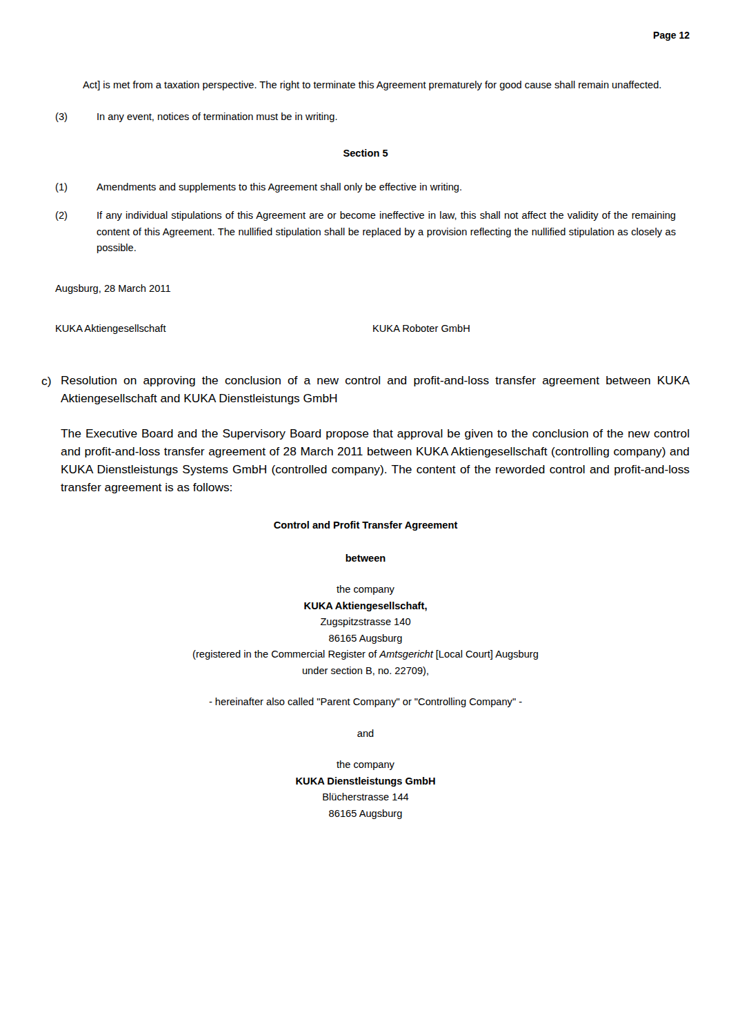Page 12
Act] is met from a taxation perspective. The right to terminate this Agreement prematurely for good cause shall remain unaffected.
(3)
In any event, notices of termination must be in writing.
Section 5
(1)
Amendments and supplements to this Agreement shall only be effective in writing.
(2)
If any individual stipulations of this Agreement are or become ineffective in law, this shall not affect the validity of the remaining content of this Agreement. The nullified stipulation shall be replaced by a provision reflecting the nullified stipulation as closely as possible.
Augsburg, 28 March 2011
KUKA Aktiengesellschaft
KUKA Roboter GmbH
c)
Resolution on approving the conclusion of a new control and profit-and-loss transfer agreement between KUKA Aktiengesellschaft and KUKA Dienstleistungs GmbH
The Executive Board and the Supervisory Board propose that approval be given to the conclusion of the new control and profit-and-loss transfer agreement of 28 March 2011 between KUKA Aktiengesellschaft (controlling company) and KUKA Dienstleistungs Systems GmbH (controlled company). The content of the reworded control and profit-and-loss transfer agreement is as follows:
Control and Profit Transfer Agreement
between
the company
KUKA Aktiengesellschaft,
Zugspitzstrasse 140
86165 Augsburg
(registered in the Commercial Register of Amtsgericht [Local Court] Augsburg
under section B, no. 22709),
- hereinafter also called "Parent Company" or "Controlling Company" -
and
the company
KUKA Dienstleistungs GmbH
Blücherstrasse 144
86165 Augsburg